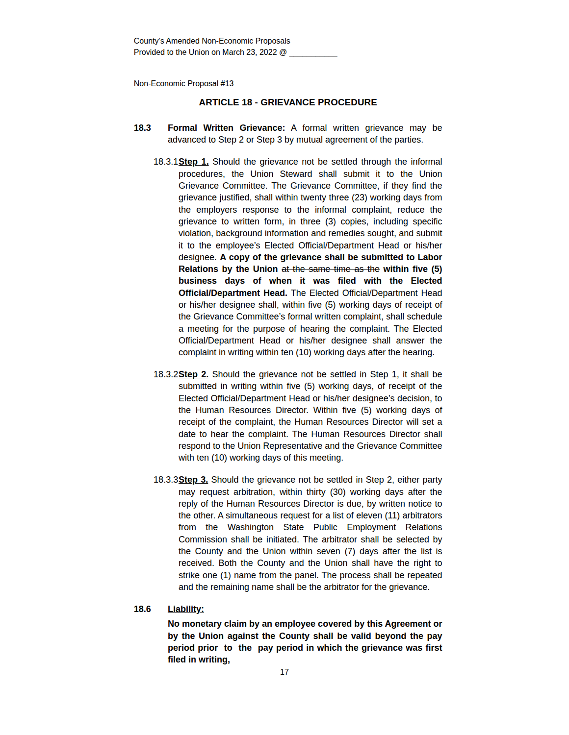County’s Amended Non-Economic Proposals
Provided to the Union on March 23, 2022 @ ___________
Non-Economic Proposal #13
ARTICLE 18 - GRIEVANCE PROCEDURE
18.3
Formal Written Grievance: A formal written grievance may be advanced to Step 2 or Step 3 by mutual agreement of the parties.
18.3.1
Step 1. Should the grievance not be settled through the informal procedures, the Union Steward shall submit it to the Union Grievance Committee. The Grievance Committee, if they find the grievance justified, shall within twenty three (23) working days from the employers response to the informal complaint, reduce the grievance to written form, in three (3) copies, including specific violation, background information and remedies sought, and submit it to the employee’s Elected Official/Department Head or his/her designee. A copy of the grievance shall be submitted to Labor Relations by the Union at the same time as the within five (5) business days of when it was filed with the Elected Official/Department Head. The Elected Official/Department Head or his/her designee shall, within five (5) working days of receipt of the Grievance Committee’s formal written complaint, shall schedule a meeting for the purpose of hearing the complaint. The Elected Official/Department Head or his/her designee shall answer the complaint in writing within ten (10) working days after the hearing.
18.3.2
Step 2. Should the grievance not be settled in Step 1, it shall be submitted in writing within five (5) working days, of receipt of the Elected Official/Department Head or his/her designee’s decision, to the Human Resources Director. Within five (5) working days of receipt of the complaint, the Human Resources Director will set a date to hear the complaint. The Human Resources Director shall respond to the Union Representative and the Grievance Committee with ten (10) working days of this meeting.
18.3.3
Step 3. Should the grievance not be settled in Step 2, either party may request arbitration, within thirty (30) working days after the reply of the Human Resources Director is due, by written notice to the other. A simultaneous request for a list of eleven (11) arbitrators from the Washington State Public Employment Relations Commission shall be initiated. The arbitrator shall be selected by the County and the Union within seven (7) days after the list is received. Both the County and the Union shall have the right to strike one (1) name from the panel. The process shall be repeated and the remaining name shall be the arbitrator for the grievance.
18.6
Liability:
No monetary claim by an employee covered by this Agreement or by the Union against the County shall be valid beyond the pay period prior to the pay period in which the grievance was first filed in writing,
17